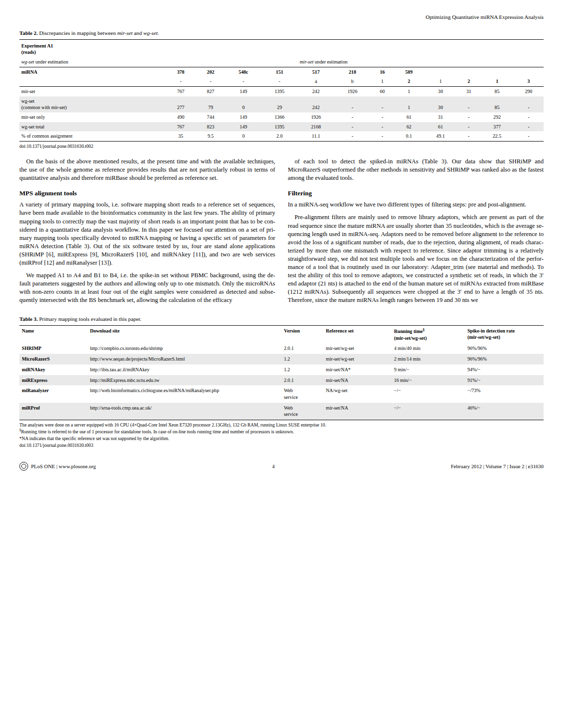Optimizing Quantitative miRNA Expression Analysis
Table 2. Discrepancies in mapping between mir-set and wg-set.
| Experiment A1 (reads) |
| wg-set under estimation | mir-set under estimation |
| miRNA | 378 | 202 | 548c | 151 | 517 | 218 | 16 | 509 | | | | |
| | - | - | - | - | a | b | 1 | 2 | 1 | 2 | 1 | 3 |
| mir-set | 767 | 827 | 149 | 1395 | 242 | 1926 | 60 | 1 | 30 | 31 | 85 | 290 |
| wg-set (common with mir-set) | 277 | 79 | 0 | 29 | 242 | - | - | 1 | 30 | - | 85 | - |
| mir-set only | 490 | 744 | 149 | 1366 | 1926 | - | - | 61 | 31 | - | 292 | - |
| wg-set total | 767 | 823 | 149 | 1395 | 2168 | - | - | 62 | 61 | - | 377 | - |
| % of common assignment | 35 | 9.5 | 0 | 2.0 | 11.1 | - | - | 0.1 | 49.1 | - | 22.5 | - |
doi:10.1371/journal.pone.0031630.t002
On the basis of the above mentioned results, at the present time and with the available techniques, the use of the whole genome as reference provides results that are not particularly robust in terms of quantitative analysis and therefore miRBase should be preferred as reference set.
MPS alignment tools
A variety of primary mapping tools, i.e. software mapping short reads to a reference set of sequences, have been made available to the bioinformatics community in the last few years. The ability of primary mapping tools to correctly map the vast majority of short reads is an important point that has to be considered in a quantitative data analysis workflow. In this paper we focused our attention on a set of primary mapping tools specifically devoted to miRNA mapping or having a specific set of parameters for miRNA detection (Table 3). Out of the six software tested by us, four are stand alone applications (SHRiMP [6], miRExpress [9], MicroRazerS [10], and miRNAkey [11]), and two are web services (miRProf [12] and miRanalyser [13]).
We mapped A1 to A4 and B1 to B4, i.e. the spike-in set without PBMC background, using the default parameters suggested by the authors and allowing only up to one mismatch. Only the microRNAs with non-zero counts in at least four out of the eight samples were considered as detected and subsequently intersected with the BS benchmark set, allowing the calculation of the efficacy
of each tool to detect the spiked-in miRNAs (Table 3). Our data show that SHRiMP and MicroRazerS outperformed the other methods in sensitivity and SHRiMP was ranked also as the fastest among the evaluated tools.
Filtering
In a miRNA-seq workflow we have two different types of filtering steps: pre and post-alignment.
Pre-alignment filters are mainly used to remove library adaptors, which are present as part of the read sequence since the mature miRNA are usually shorter than 35 nucleotides, which is the average sequencing length used in miRNA-seq. Adaptors need to be removed before alignment to the reference to avoid the loss of a significant number of reads, due to the rejection, during alignment, of reads characterized by more than one mismatch with respect to reference. Since adaptor trimming is a relatively straightforward step, we did not test multiple tools and we focus on the characterization of the performance of a tool that is routinely used in our laboratory: Adapter_trim (see material and methods). To test the ability of this tool to remove adaptors, we constructed a synthetic set of reads, in which the 3′ end adaptor (21 nts) is attached to the end of the human mature set of miRNAs extracted from miRBase (1212 miRNAs). Subsequently all sequences were chopped at the 3′ end to have a length of 35 nts. Therefore, since the mature miRNAs length ranges between 19 and 30 nts we
Table 3. Primary mapping tools evaluated in this paper.
| Name | Download site | Version | Reference set | Running time § (mir-set/wg-set) | Spike-in detection rate (mir-set/wg-set) |
| --- | --- | --- | --- | --- | --- |
| SHRIMP | http://compbio.cs.toronto.edu/shrimp | 2.0.1 | mir-set/wg-set | 4 min/40 min | 96%/96% |
| MicroRazerS | http://www.seqan.de/projects/MicroRazerS.html | 1.2 | mir-set/wg-set | 2 min/14 min | 96%/96% |
| miRNAkey | http://ibis.tau.ac.il/miRNAkey | 1.2 | mir-set/NA* | 9 min/− | 94%/− |
| miRExpress | http://miRExpress.mbc.nctu.edu.tw | 2.0.1 | mir-set/NA | 16 min/− | 91%/− |
| miRanalyzer | http://web.bioinformatics.cicbiogune.es/miRNA/miRanalyser.php | Web service | NA/wg-set | −/− | −/73% |
| miRProf | http://srna-tools.cmp.uea.ac.uk/ | Web service | mir-set/NA | −/− | 46%/− |
The analyses were done on a server equipped with 16 CPU (4×Quad-Core Intel Xeon E7320 processor 2.13GHz), 132 Gb RAM, running Linux SUSE enterprise 10.
§Running time is referred to the use of 1 processor for standalone tools. In case of on-line tools running time and number of processors is unknown.
*NA indicates that the specific reference set was not supported by the algorithm.
doi:10.1371/journal.pone.0031630.t003
PLoS ONE | www.plosone.org
4
February 2012 | Volume 7 | Issue 2 | e31630